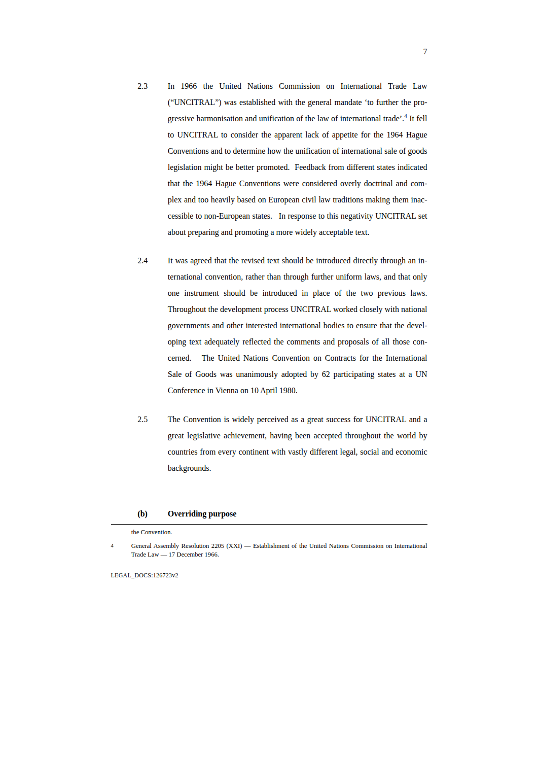7
2.3
In 1966 the United Nations Commission on International Trade Law (“UNCITRAL”) was established with the general mandate ‘to further the progressive harmonisation and unification of the law of international trade’.4 It fell to UNCITRAL to consider the apparent lack of appetite for the 1964 Hague Conventions and to determine how the unification of international sale of goods legislation might be better promoted. Feedback from different states indicated that the 1964 Hague Conventions were considered overly doctrinal and complex and too heavily based on European civil law traditions making them inaccessible to non-European states. In response to this negativity UNCITRAL set about preparing and promoting a more widely acceptable text.
2.4
It was agreed that the revised text should be introduced directly through an international convention, rather than through further uniform laws, and that only one instrument should be introduced in place of the two previous laws. Throughout the development process UNCITRAL worked closely with national governments and other interested international bodies to ensure that the developing text adequately reflected the comments and proposals of all those concerned. The United Nations Convention on Contracts for the International Sale of Goods was unanimously adopted by 62 participating states at a UN Conference in Vienna on 10 April 1980.
2.5
The Convention is widely perceived as a great success for UNCITRAL and a great legislative achievement, having been accepted throughout the world by countries from every continent with vastly different legal, social and economic backgrounds.
(b)
Overriding purpose
the Convention.
4
General Assembly Resolution 2205 (XXI) — Establishment of the United Nations Commission on International Trade Law — 17 December 1966.
LEGAL_DOCS:126723v2